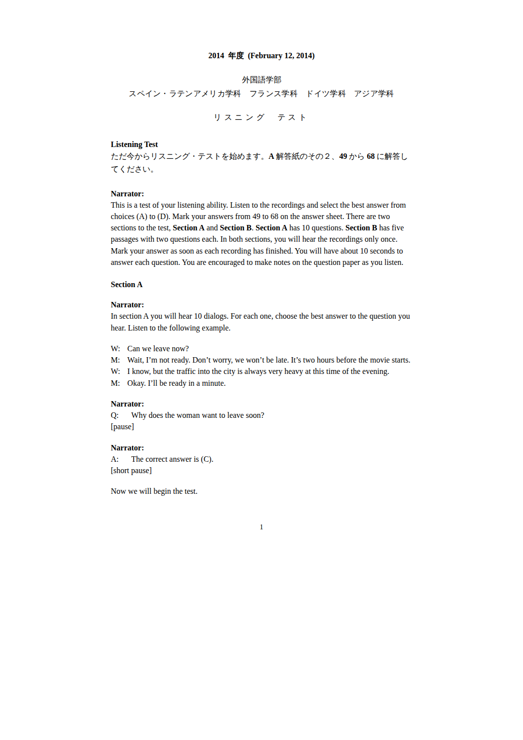2014 年度 (February 12, 2014)
外国語学部
スペイン・ラテンアメリカ学科　フランス学科　ドイツ学科　アジア学科
リスニング　テスト
Listening Test
ただ今からリスニング・テストを始めます。A 解答紙のその２、49 から 68 に解答してください。
Narrator:
This is a test of your listening ability. Listen to the recordings and select the best answer from choices (A) to (D). Mark your answers from 49 to 68 on the answer sheet. There are two sections to the test, Section A and Section B. Section A has 10 questions. Section B has five passages with two questions each. In both sections, you will hear the recordings only once. Mark your answer as soon as each recording has finished. You will have about 10 seconds to answer each question. You are encouraged to make notes on the question paper as you listen.
Section A
Narrator:
In section A you will hear 10 dialogs. For each one, choose the best answer to the question you hear. Listen to the following example.
W: Can we leave now?
M: Wait, I’m not ready. Don’t worry, we won’t be late. It’s two hours before the movie starts.
W: I know, but the traffic into the city is always very heavy at this time of the evening.
M: Okay. I’ll be ready in a minute.
Narrator:
Q: Why does the woman want to leave soon?
[pause]
Narrator:
A: The correct answer is (C).
[short pause]
Now we will begin the test.
1